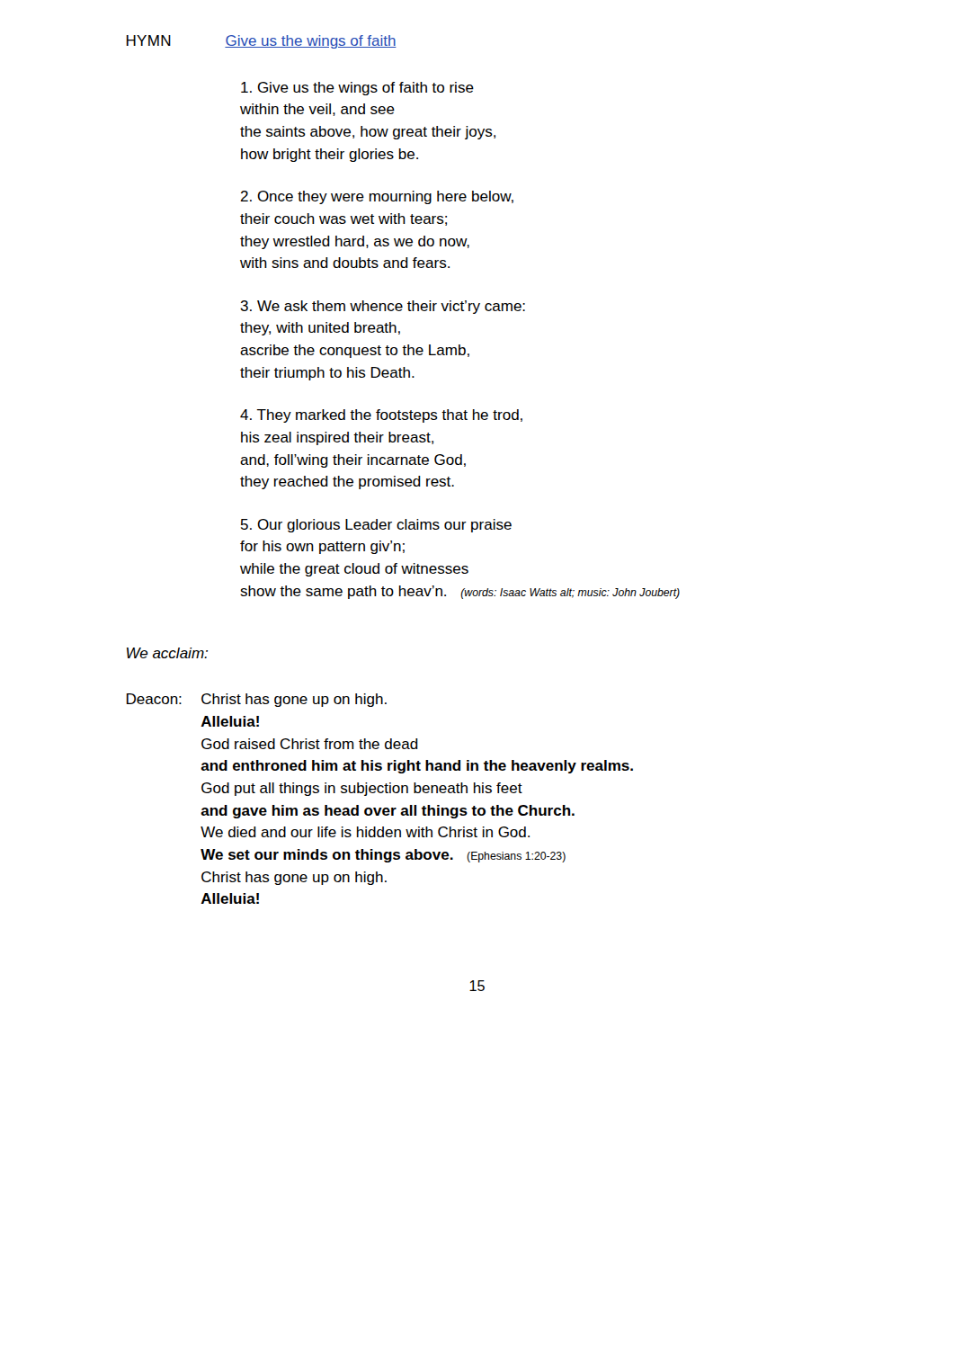HYMN Give us the wings of faith
1. Give us the wings of faith to rise
within the veil, and see
the saints above, how great their joys,
how bright their glories be.
2. Once they were mourning here below,
their couch was wet with tears;
they wrestled hard, as we do now,
with sins and doubts and fears.
3. We ask them whence their vict’ry came:
they, with united breath,
ascribe the conquest to the Lamb,
their triumph to his Death.
4. They marked the footsteps that he trod,
his zeal inspired their breast,
and, foll’wing their incarnate God,
they reached the promised rest.
5. Our glorious Leader claims our praise
for his own pattern giv’n;
while the great cloud of witnesses
show the same path to heav’n.(words: Isaac Watts alt; music: John Joubert)
We acclaim:
Deacon:
Christ has gone up on high.
Alleluia!
God raised Christ from the dead
and enthroned him at his right hand in the heavenly realms.
God put all things in subjection beneath his feet
and gave him as head over all things to the Church.
We died and our life is hidden with Christ in God.
We set our minds on things above.(Ephesians 1:20-23)
Christ has gone up on high.
Alleluia!
15